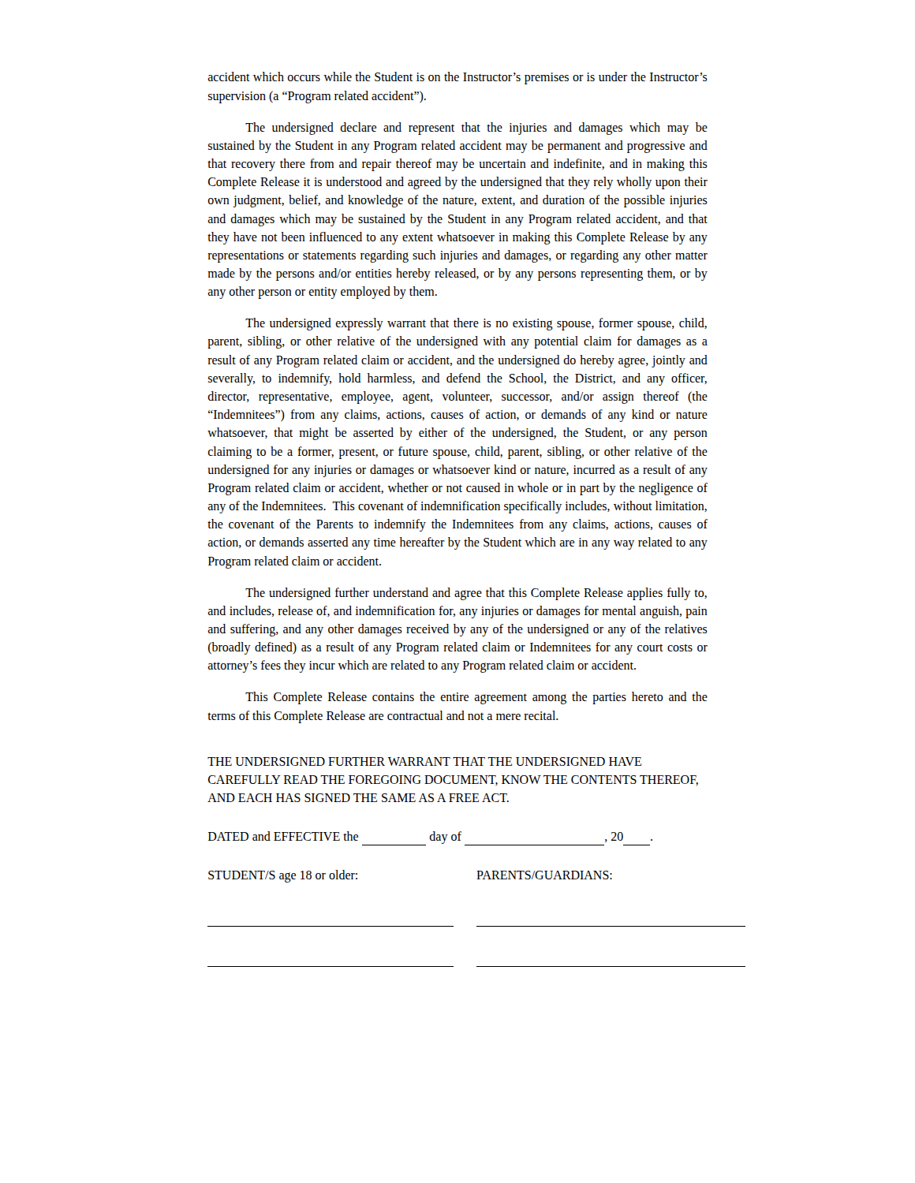accident which occurs while the Student is on the Instructor’s premises or is under the Instructor’s supervision (a “Program related accident”).
The undersigned declare and represent that the injuries and damages which may be sustained by the Student in any Program related accident may be permanent and progressive and that recovery there from and repair thereof may be uncertain and indefinite, and in making this Complete Release it is understood and agreed by the undersigned that they rely wholly upon their own judgment, belief, and knowledge of the nature, extent, and duration of the possible injuries and damages which may be sustained by the Student in any Program related accident, and that they have not been influenced to any extent whatsoever in making this Complete Release by any representations or statements regarding such injuries and damages, or regarding any other matter made by the persons and/or entities hereby released, or by any persons representing them, or by any other person or entity employed by them.
The undersigned expressly warrant that there is no existing spouse, former spouse, child, parent, sibling, or other relative of the undersigned with any potential claim for damages as a result of any Program related claim or accident, and the undersigned do hereby agree, jointly and severally, to indemnify, hold harmless, and defend the School, the District, and any officer, director, representative, employee, agent, volunteer, successor, and/or assign thereof (the “Indemnitees”) from any claims, actions, causes of action, or demands of any kind or nature whatsoever, that might be asserted by either of the undersigned, the Student, or any person claiming to be a former, present, or future spouse, child, parent, sibling, or other relative of the undersigned for any injuries or damages or whatsoever kind or nature, incurred as a result of any Program related claim or accident, whether or not caused in whole or in part by the negligence of any of the Indemnitees. This covenant of indemnification specifically includes, without limitation, the covenant of the Parents to indemnify the Indemnitees from any claims, actions, causes of action, or demands asserted any time hereafter by the Student which are in any way related to any Program related claim or accident.
The undersigned further understand and agree that this Complete Release applies fully to, and includes, release of, and indemnification for, any injuries or damages for mental anguish, pain and suffering, and any other damages received by any of the undersigned or any of the relatives (broadly defined) as a result of any Program related claim or Indemnitees for any court costs or attorney’s fees they incur which are related to any Program related claim or accident.
This Complete Release contains the entire agreement among the parties hereto and the terms of this Complete Release are contractual and not a mere recital.
THE UNDERSIGNED FURTHER WARRANT THAT THE UNDERSIGNED HAVE CAREFULLY READ THE FOREGOING DOCUMENT, KNOW THE CONTENTS THEREOF, AND EACH HAS SIGNED THE SAME AS A FREE ACT.
DATED and EFFECTIVE the day of , 20 .
STUDENT/S age 18 or older: PARENTS/GUARDIANS: